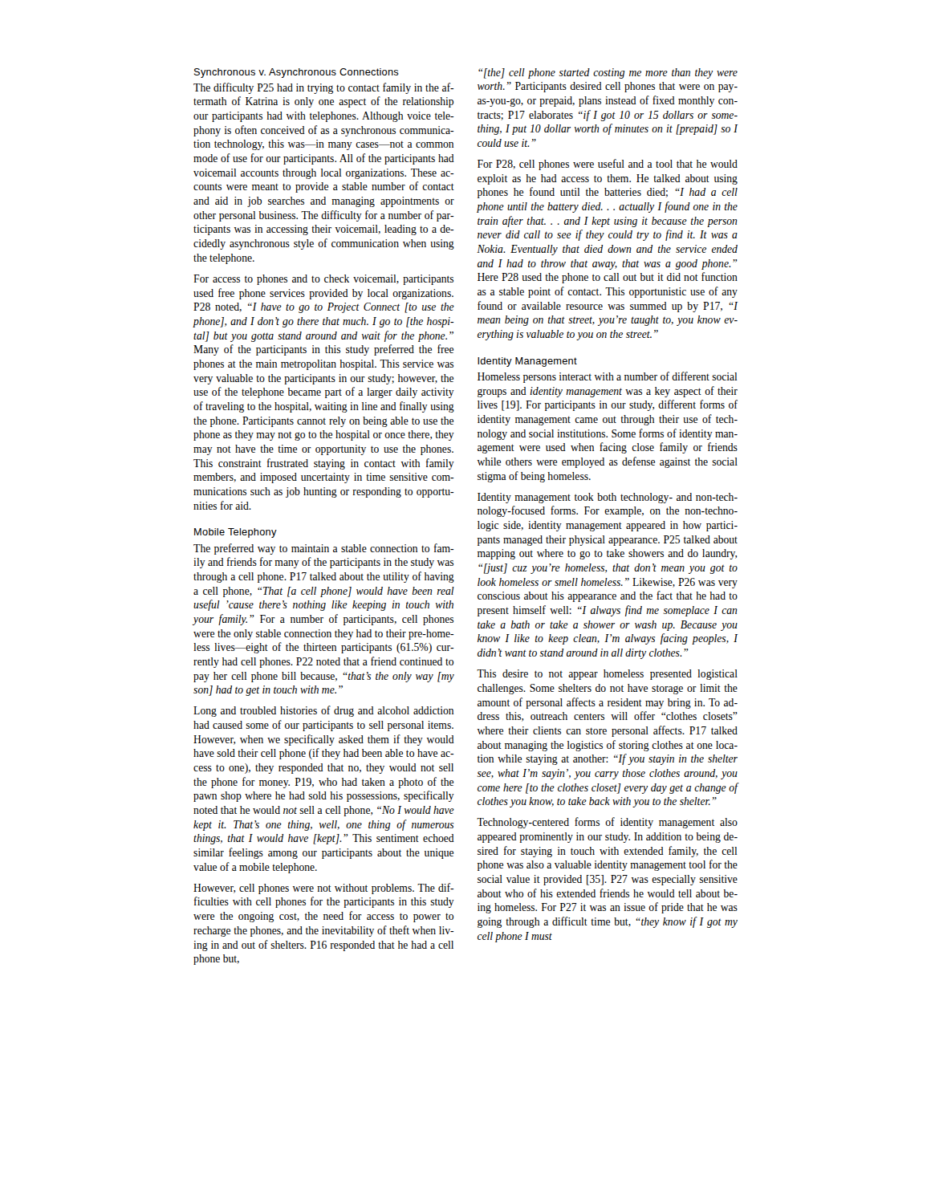Synchronous v. Asynchronous Connections
The difficulty P25 had in trying to contact family in the aftermath of Katrina is only one aspect of the relationship our participants had with telephones. Although voice telephony is often conceived of as a synchronous communication technology, this was—in many cases—not a common mode of use for our participants. All of the participants had voicemail accounts through local organizations. These accounts were meant to provide a stable number of contact and aid in job searches and managing appointments or other personal business. The difficulty for a number of participants was in accessing their voicemail, leading to a decidedly asynchronous style of communication when using the telephone.
For access to phones and to check voicemail, participants used free phone services provided by local organizations. P28 noted, “I have to go to Project Connect [to use the phone], and I don’t go there that much. I go to [the hospital] but you gotta stand around and wait for the phone.” Many of the participants in this study preferred the free phones at the main metropolitan hospital. This service was very valuable to the participants in our study; however, the use of the telephone became part of a larger daily activity of traveling to the hospital, waiting in line and finally using the phone. Participants cannot rely on being able to use the phone as they may not go to the hospital or once there, they may not have the time or opportunity to use the phones. This constraint frustrated staying in contact with family members, and imposed uncertainty in time sensitive communications such as job hunting or responding to opportunities for aid.
Mobile Telephony
The preferred way to maintain a stable connection to family and friends for many of the participants in the study was through a cell phone. P17 talked about the utility of having a cell phone, “That [a cell phone] would have been real useful ’cause there’s nothing like keeping in touch with your family.” For a number of participants, cell phones were the only stable connection they had to their pre-homeless lives—eight of the thirteen participants (61.5%) currently had cell phones. P22 noted that a friend continued to pay her cell phone bill because, “that’s the only way [my son] had to get in touch with me.”
Long and troubled histories of drug and alcohol addiction had caused some of our participants to sell personal items. However, when we specifically asked them if they would have sold their cell phone (if they had been able to have access to one), they responded that no, they would not sell the phone for money. P19, who had taken a photo of the pawn shop where he had sold his possessions, specifically noted that he would not sell a cell phone, “No I would have kept it. That’s one thing, well, one thing of numerous things, that I would have [kept].” This sentiment echoed similar feelings among our participants about the unique value of a mobile telephone.
However, cell phones were not without problems. The difficulties with cell phones for the participants in this study were the ongoing cost, the need for access to power to recharge the phones, and the inevitability of theft when living in and out of shelters. P16 responded that he had a cell phone but,
“[the] cell phone started costing me more than they were worth.” Participants desired cell phones that were on pay-as-you-go, or prepaid, plans instead of fixed monthly contracts; P17 elaborates “if I got 10 or 15 dollars or something, I put 10 dollar worth of minutes on it [prepaid] so I could use it.”
For P28, cell phones were useful and a tool that he would exploit as he had access to them. He talked about using phones he found until the batteries died; “I had a cell phone until the battery died. . . actually I found one in the train after that. . . and I kept using it because the person never did call to see if they could try to find it. It was a Nokia. Eventually that died down and the service ended and I had to throw that away, that was a good phone.” Here P28 used the phone to call out but it did not function as a stable point of contact. This opportunistic use of any found or available resource was summed up by P17, “I mean being on that street, you’re taught to, you know everything is valuable to you on the street.”
Identity Management
Homeless persons interact with a number of different social groups and identity management was a key aspect of their lives [19]. For participants in our study, different forms of identity management came out through their use of technology and social institutions. Some forms of identity management were used when facing close family or friends while others were employed as defense against the social stigma of being homeless.
Identity management took both technology- and non-technology-focused forms. For example, on the non-technologic side, identity management appeared in how participants managed their physical appearance. P25 talked about mapping out where to go to take showers and do laundry, “[just] cuz you’re homeless, that don’t mean you got to look homeless or smell homeless.” Likewise, P26 was very conscious about his appearance and the fact that he had to present himself well: “I always find me someplace I can take a bath or take a shower or wash up. Because you know I like to keep clean, I’m always facing peoples, I didn’t want to stand around in all dirty clothes.”
This desire to not appear homeless presented logistical challenges. Some shelters do not have storage or limit the amount of personal affects a resident may bring in. To address this, outreach centers will offer “clothes closets” where their clients can store personal affects. P17 talked about managing the logistics of storing clothes at one location while staying at another: “If you stayin in the shelter see, what I’m sayin’, you carry those clothes around, you come here [to the clothes closet] every day get a change of clothes you know, to take back with you to the shelter.”
Technology-centered forms of identity management also appeared prominently in our study. In addition to being desired for staying in touch with extended family, the cell phone was also a valuable identity management tool for the social value it provided [35]. P27 was especially sensitive about who of his extended friends he would tell about being homeless. For P27 it was an issue of pride that he was going through a difficult time but, “they know if I got my cell phone I must